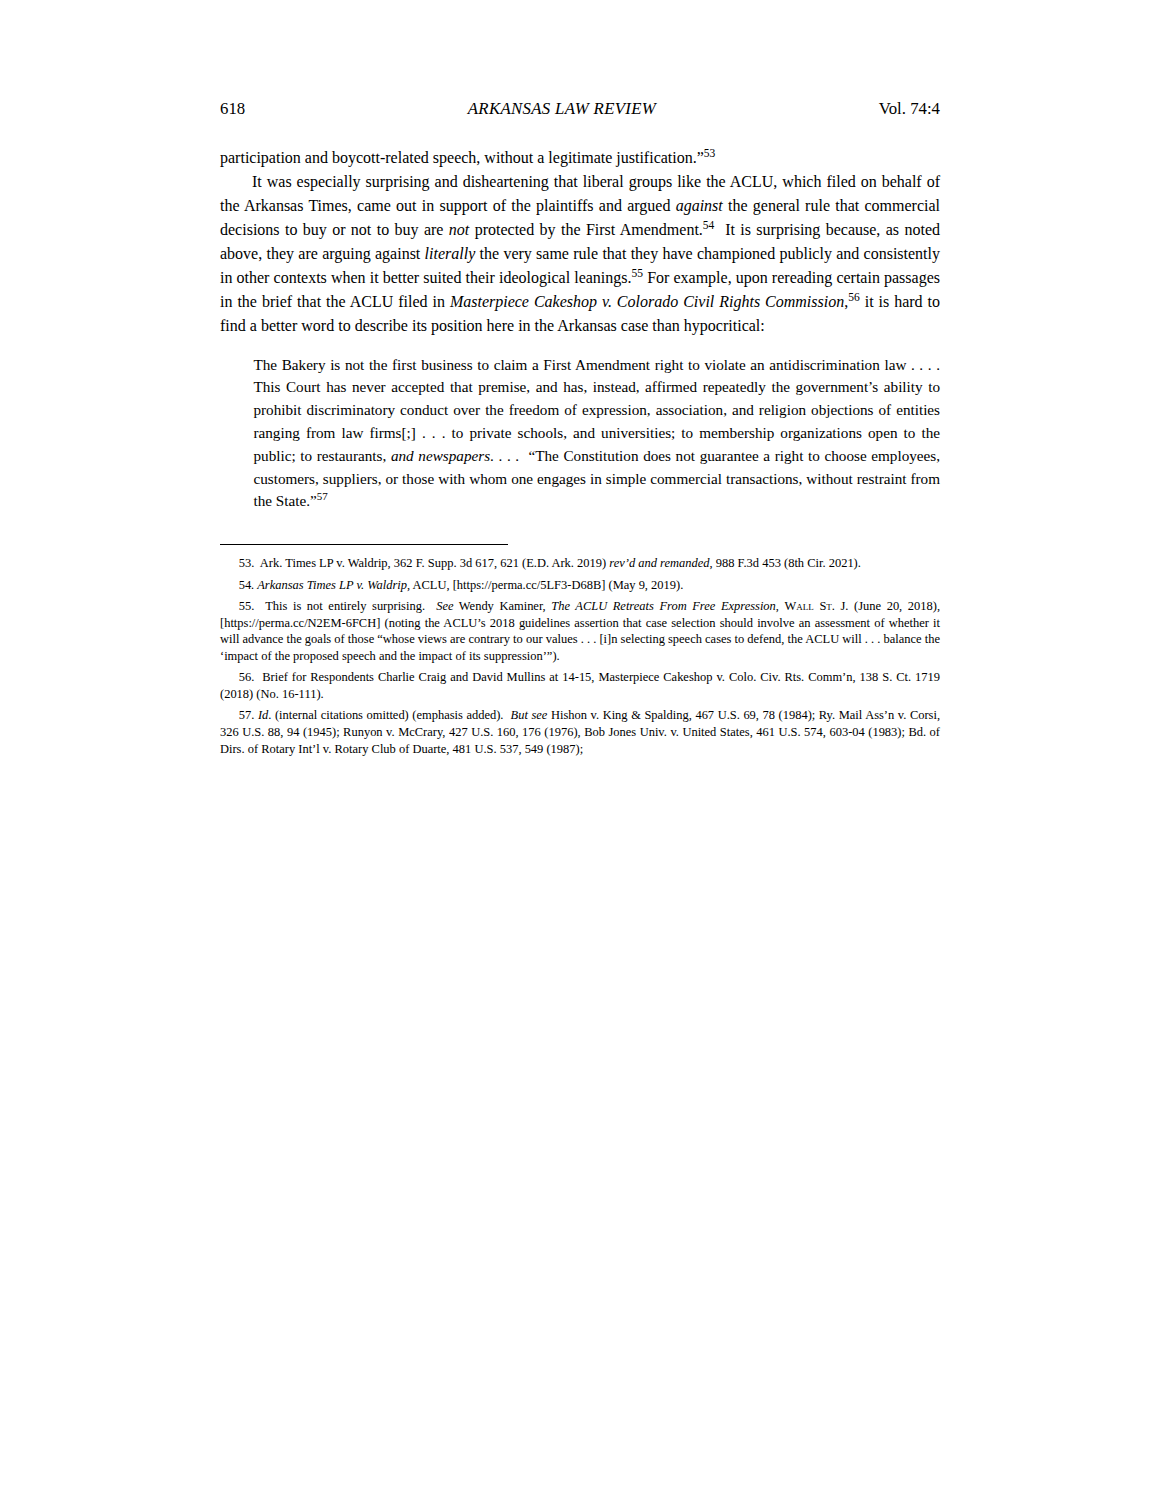618 ARKANSAS LAW REVIEW Vol. 74:4
participation and boycott-related speech, without a legitimate justification.”53
It was especially surprising and disheartening that liberal groups like the ACLU, which filed on behalf of the Arkansas Times, came out in support of the plaintiffs and argued against the general rule that commercial decisions to buy or not to buy are not protected by the First Amendment.54 It is surprising because, as noted above, they are arguing against literally the very same rule that they have championed publicly and consistently in other contexts when it better suited their ideological leanings.55 For example, upon rereading certain passages in the brief that the ACLU filed in Masterpiece Cakeshop v. Colorado Civil Rights Commission,56 it is hard to find a better word to describe its position here in the Arkansas case than hypocritical:
The Bakery is not the first business to claim a First Amendment right to violate an antidiscrimination law . . . . This Court has never accepted that premise, and has, instead, affirmed repeatedly the government’s ability to prohibit discriminatory conduct over the freedom of expression, association, and religion objections of entities ranging from law firms[;] . . . to private schools, and universities; to membership organizations open to the public; to restaurants, and newspapers. . . . “The Constitution does not guarantee a right to choose employees, customers, suppliers, or those with whom one engages in simple commercial transactions, without restraint from the State.”57
53. Ark. Times LP v. Waldrip, 362 F. Supp. 3d 617, 621 (E.D. Ark. 2019) rev’d and remanded, 988 F.3d 453 (8th Cir. 2021).
54. Arkansas Times LP v. Waldrip, ACLU, [https://perma.cc/5LF3-D68B] (May 9, 2019).
55. This is not entirely surprising. See Wendy Kaminer, The ACLU Retreats From Free Expression, Wall St. J. (June 20, 2018), [https://perma.cc/N2EM-6FCH] (noting the ACLU’s 2018 guidelines assertion that case selection should involve an assessment of whether it will advance the goals of those “whose views are contrary to our values . . . [i]n selecting speech cases to defend, the ACLU will . . . balance the ‘impact of the proposed speech and the impact of its suppression’”).
56. Brief for Respondents Charlie Craig and David Mullins at 14-15, Masterpiece Cakeshop v. Colo. Civ. Rts. Comm’n, 138 S. Ct. 1719 (2018) (No. 16-111).
57. Id. (internal citations omitted) (emphasis added). But see Hishon v. King & Spalding, 467 U.S. 69, 78 (1984); Ry. Mail Ass’n v. Corsi, 326 U.S. 88, 94 (1945); Runyon v. McCrary, 427 U.S. 160, 176 (1976), Bob Jones Univ. v. United States, 461 U.S. 574, 603-04 (1983); Bd. of Dirs. of Rotary Int’l v. Rotary Club of Duarte, 481 U.S. 537, 549 (1987);